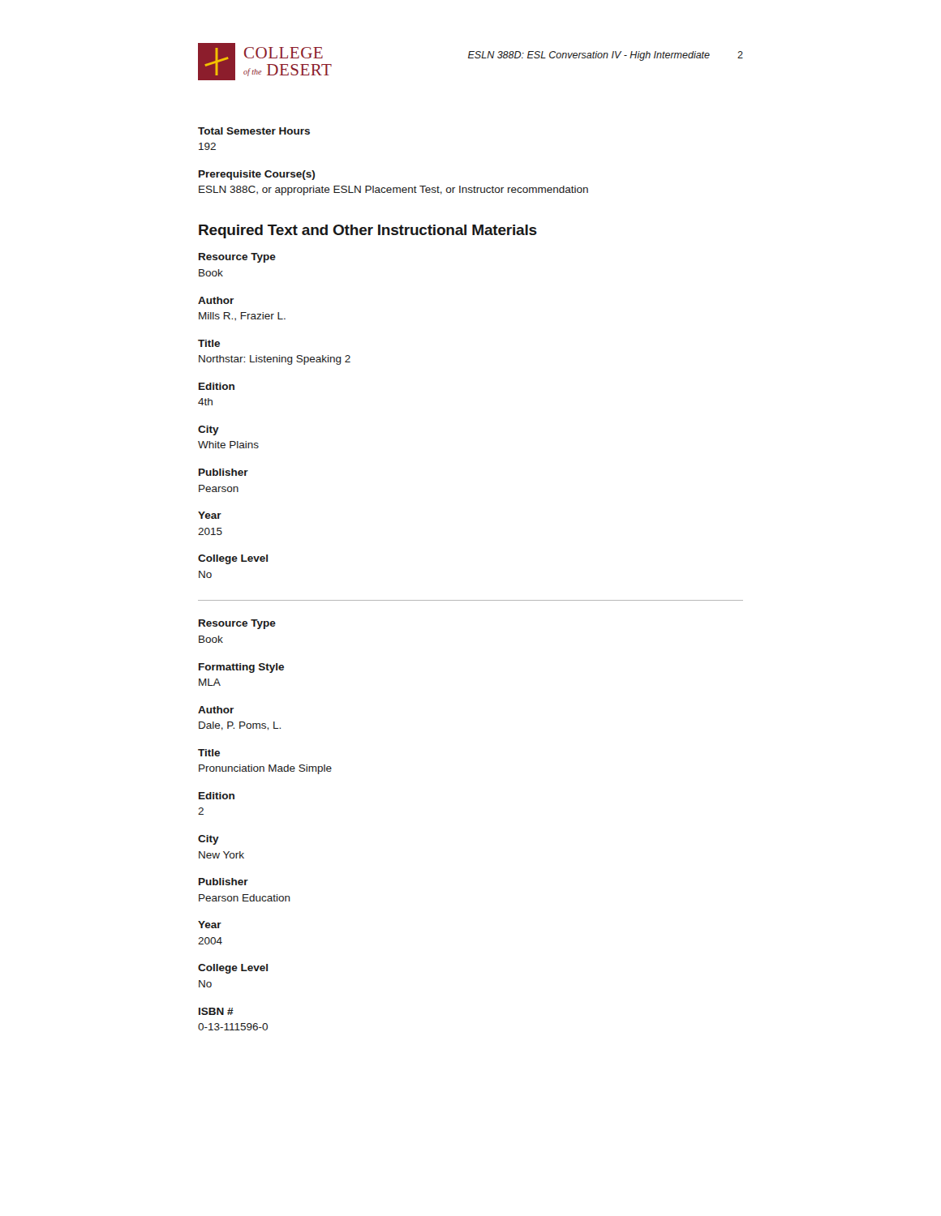COLLEGE of the DESERT
ESLN 388D: ESL Conversation IV - High Intermediate 2
Total Semester Hours
192
Prerequisite Course(s)
ESLN 388C, or appropriate ESLN Placement Test, or Instructor recommendation
Required Text and Other Instructional Materials
Resource Type
Book
Author
Mills R., Frazier L.
Title
Northstar: Listening Speaking 2
Edition
4th
City
White Plains
Publisher
Pearson
Year
2015
College Level
No
Resource Type
Book
Formatting Style
MLA
Author
Dale, P. Poms, L.
Title
Pronunciation Made Simple
Edition
2
City
New York
Publisher
Pearson Education
Year
2004
College Level
No
ISBN #
0-13-111596-0